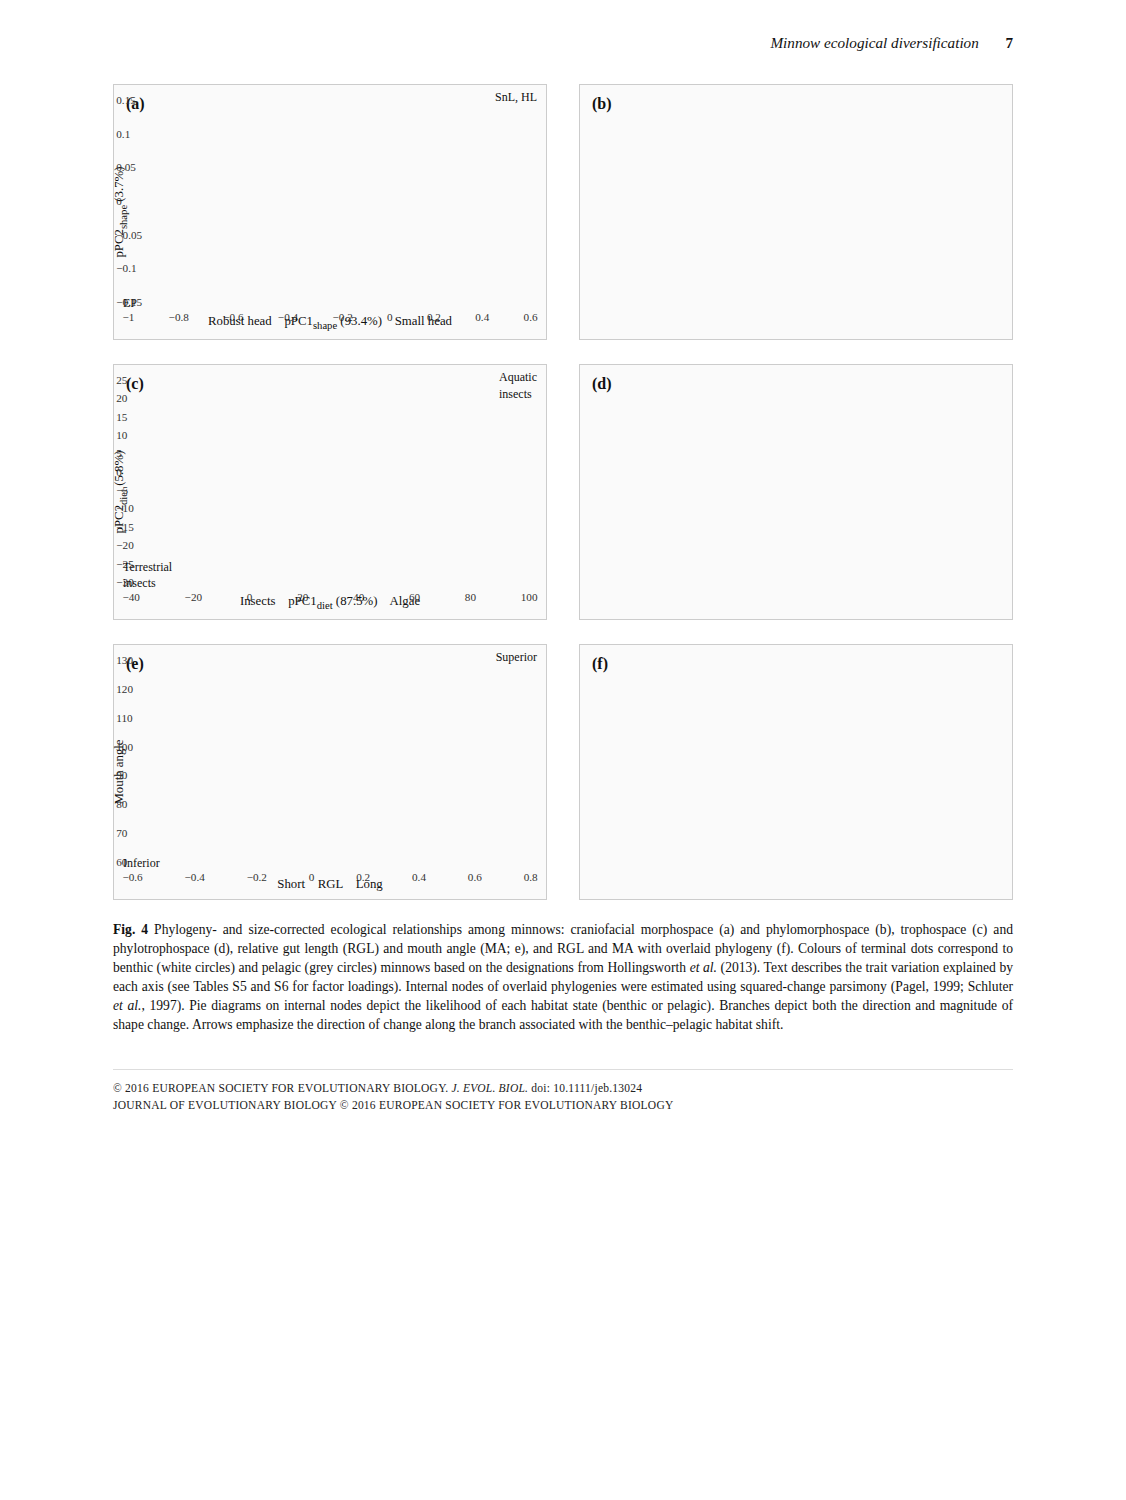Minnow ecological diversification 7
(a) pPC2shape (3.7%)
0.15 0.1 0.05 0 −0.05 −0.1 −0.15
SnL, HL EP
−1−0.8−0.6−0.4−0.200.20.40.6
Robust head pPC1shape (93.4%) Small head
Scatterplot of open (benthic) and grey (pelagic) circles with convex hulls; pelagic hull shaded grey and nested within the larger benthic hull.
(b)
Phylomorphospace network of branches connecting terminal open and grey circles with internal nodes; a black arrow indicates the direction of change along the branch associated with the benthic–pelagic habitat shift.
(c) pPC2diet (5.8%)
25 20 15 10 5 0 −5 −10 −15 −20 −25 −30
Aquatic
insects Terrestrial
insects
−40−20020406080100
Insects pPC1diet (87.5%) Algae
Scatterplot of diet principal components with benthic (open) and pelagic (grey) species and convex hulls; pelagic hull shaded grey.
(d)
Phylotrophospace network with overlaid phylogeny; black arrow indicates direction of change along the branch associated with the benthic–pelagic habitat shift.
(e) Mouth angle
130 120 110 100 90 80 70 60
Superior Inferior
−0.6−0.4−0.200.20.40.60.8
Short RGL Long
Scatterplot of relative gut length against mouth angle with benthic (open) and pelagic (grey) species and convex hulls; pelagic hull shaded grey.
(f)
Network of RGL and mouth angle with overlaid phylogeny; black arrow indicates direction of change along the branch associated with the benthic–pelagic habitat shift.
Fig. 4 Phylogeny- and size-corrected ecological relationships among minnows: craniofacial morphospace (a) and phylomorphospace (b), trophospace (c) and phylotrophospace (d), relative gut length (RGL) and mouth angle (MA; e), and RGL and MA with overlaid phylogeny (f). Colours of terminal dots correspond to benthic (white circles) and pelagic (grey circles) minnows based on the designations from Hollingsworth et al. (2013). Text describes the trait variation explained by each axis (see Tables S5 and S6 for factor loadings). Internal nodes of overlaid phylogenies were estimated using squared-change parsimony (Pagel, 1999; Schluter et al., 1997). Pie diagrams on internal nodes depict the likelihood of each habitat state (benthic or pelagic). Branches depict both the direction and magnitude of shape change. Arrows emphasize the direction of change along the branch associated with the benthic–pelagic habitat shift.
© 2016 EUROPEAN SOCIETY FOR EVOLUTIONARY BIOLOGY. J. EVOL. BIOL. doi: 10.1111/jeb.13024
JOURNAL OF EVOLUTIONARY BIOLOGY © 2016 EUROPEAN SOCIETY FOR EVOLUTIONARY BIOLOGY